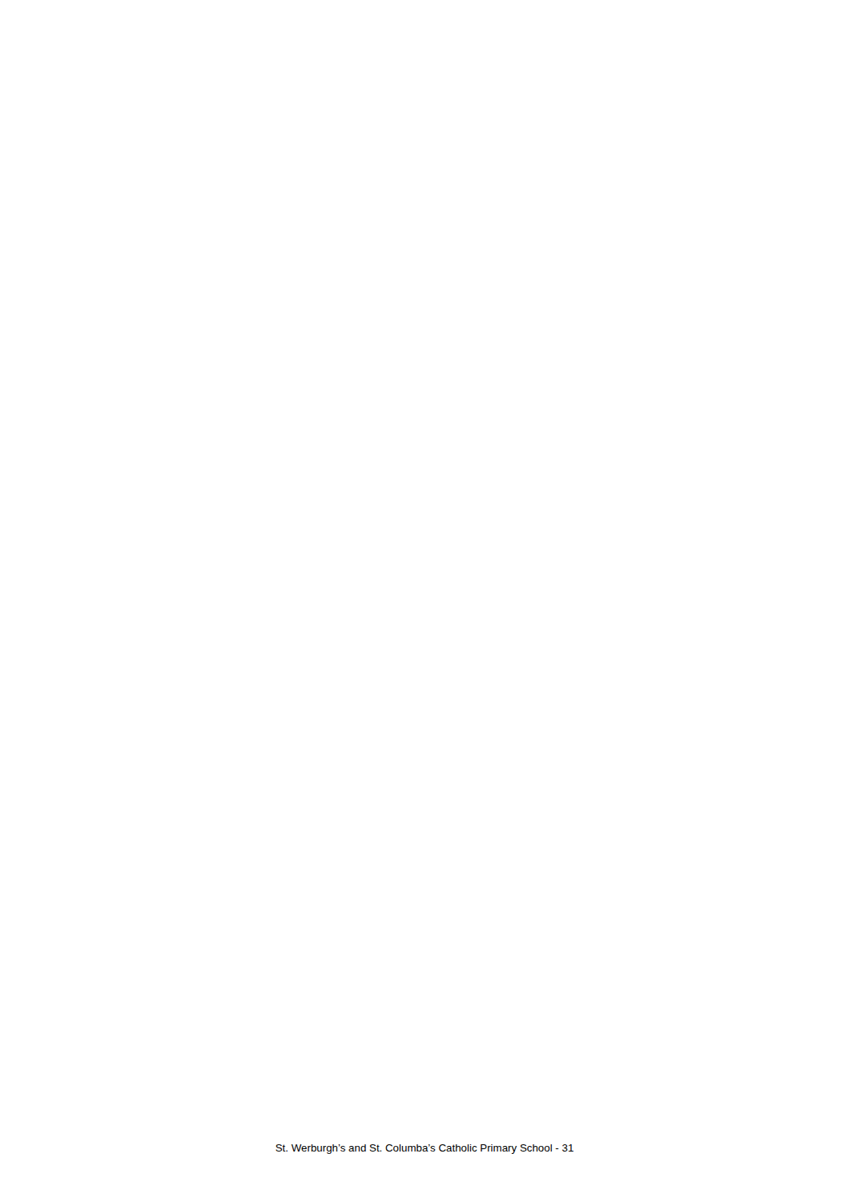St. Werburgh’s and St. Columba’s Catholic Primary School - 31